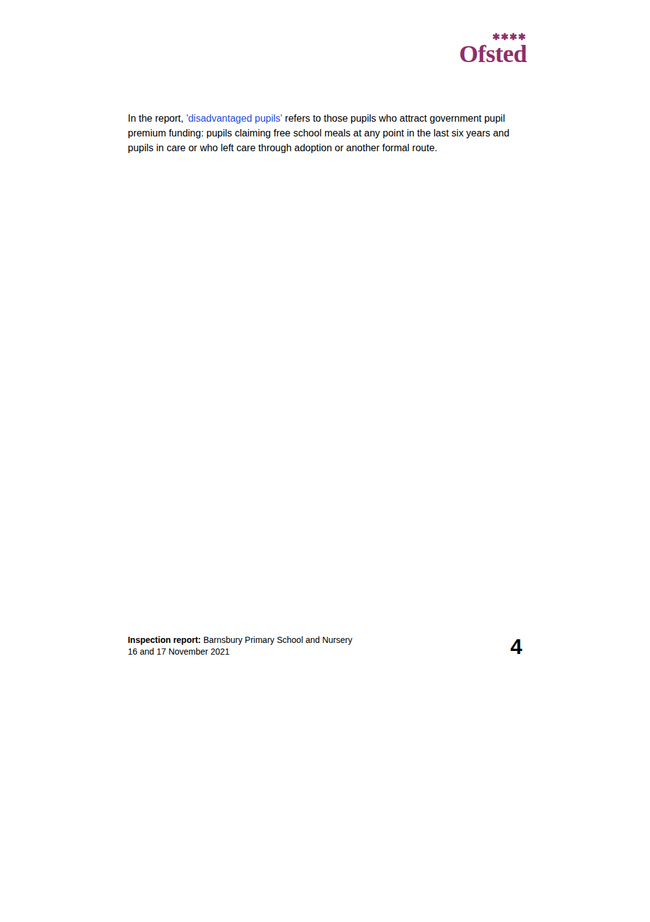✱✱✱✱
Ofsted
In the report, 'disadvantaged pupils' refers to those pupils who attract government pupil premium funding: pupils claiming free school meals at any point in the last six years and pupils in care or who left care through adoption or another formal route.
Inspection report: Barnsbury Primary School and Nursery
16 and 17 November 2021
4